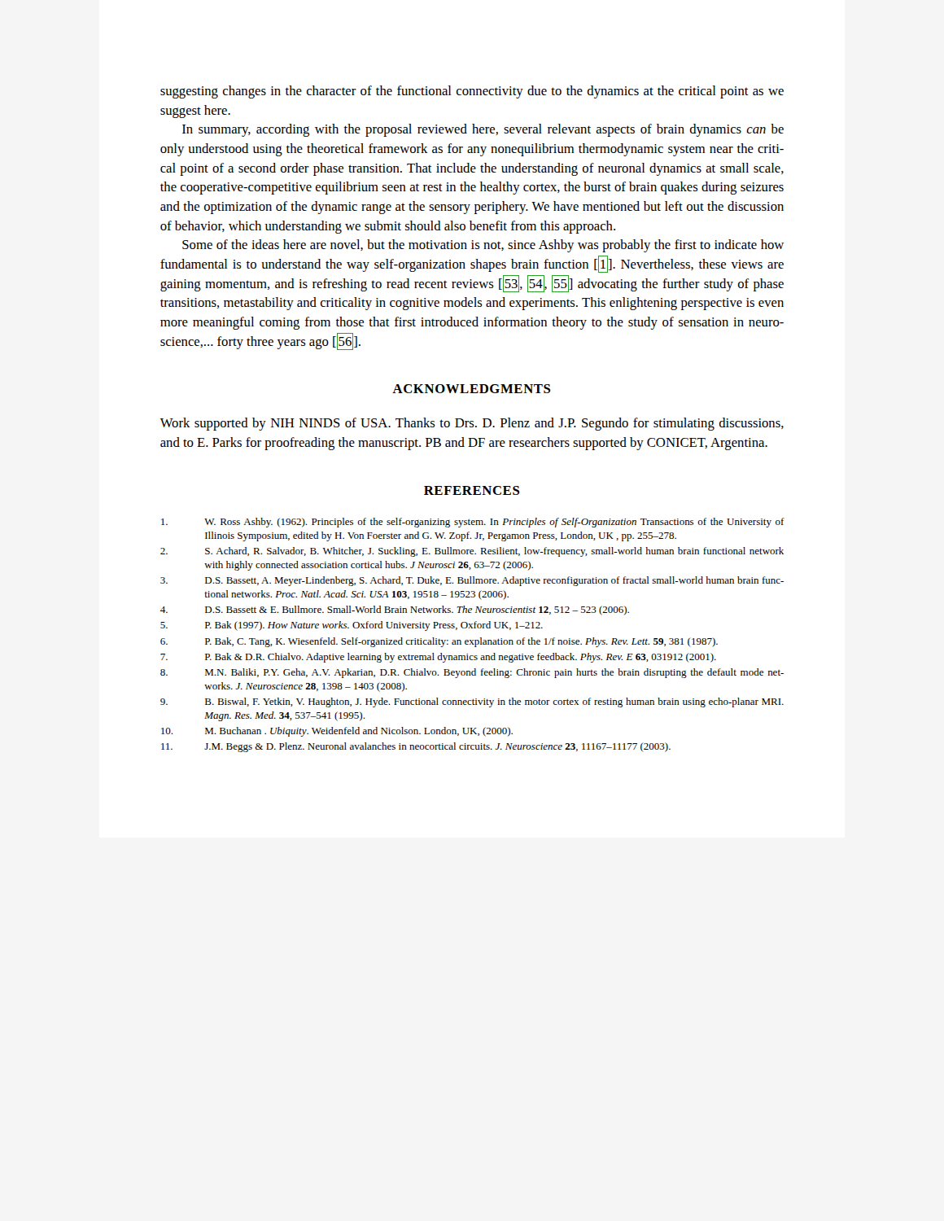suggesting changes in the character of the functional connectivity due to the dynamics at the critical point as we suggest here.
In summary, according with the proposal reviewed here, several relevant aspects of brain dynamics can be only understood using the theoretical framework as for any nonequilibrium thermodynamic system near the critical point of a second order phase transition. That include the understanding of neuronal dynamics at small scale, the cooperative-competitive equilibrium seen at rest in the healthy cortex, the burst of brain quakes during seizures and the optimization of the dynamic range at the sensory periphery. We have mentioned but left out the discussion of behavior, which understanding we submit should also benefit from this approach.
Some of the ideas here are novel, but the motivation is not, since Ashby was probably the first to indicate how fundamental is to understand the way self-organization shapes brain function [1]. Nevertheless, these views are gaining momentum, and is refreshing to read recent reviews [53, 54, 55] advocating the further study of phase transitions, metastability and criticality in cognitive models and experiments. This enlightening perspective is even more meaningful coming from those that first introduced information theory to the study of sensation in neuroscience,... forty three years ago [56].
ACKNOWLEDGMENTS
Work supported by NIH NINDS of USA. Thanks to Drs. D. Plenz and J.P. Segundo for stimulating discussions, and to E. Parks for proofreading the manuscript. PB and DF are researchers supported by CONICET, Argentina.
REFERENCES
1. W. Ross Ashby. (1962). Principles of the self-organizing system. In Principles of Self-Organization Transactions of the University of Illinois Symposium, edited by H. Von Foerster and G. W. Zopf. Jr, Pergamon Press, London, UK , pp. 255–278.
2. S. Achard, R. Salvador, B. Whitcher, J. Suckling, E. Bullmore. Resilient, low-frequency, small-world human brain functional network with highly connected association cortical hubs. J Neurosci 26, 63–72 (2006).
3. D.S. Bassett, A. Meyer-Lindenberg, S. Achard, T. Duke, E. Bullmore. Adaptive reconfiguration of fractal small-world human brain functional networks. Proc. Natl. Acad. Sci. USA 103, 19518 – 19523 (2006).
4. D.S. Bassett & E. Bullmore. Small-World Brain Networks. The Neuroscientist 12, 512 – 523 (2006).
5. P. Bak (1997). How Nature works. Oxford University Press, Oxford UK, 1–212.
6. P. Bak, C. Tang, K. Wiesenfeld. Self-organized criticality: an explanation of the 1/f noise. Phys. Rev. Lett. 59, 381 (1987).
7. P. Bak & D.R. Chialvo. Adaptive learning by extremal dynamics and negative feedback. Phys. Rev. E 63, 031912 (2001).
8. M.N. Baliki, P.Y. Geha, A.V. Apkarian, D.R. Chialvo. Beyond feeling: Chronic pain hurts the brain disrupting the default mode networks. J. Neuroscience 28, 1398 – 1403 (2008).
9. B. Biswal, F. Yetkin, V. Haughton, J. Hyde. Functional connectivity in the motor cortex of resting human brain using echo-planar MRI. Magn. Res. Med. 34, 537–541 (1995).
10. M. Buchanan . Ubiquity. Weidenfeld and Nicolson. London, UK, (2000).
11. J.M. Beggs & D. Plenz. Neuronal avalanches in neocortical circuits. J. Neuroscience 23, 11167–11177 (2003).